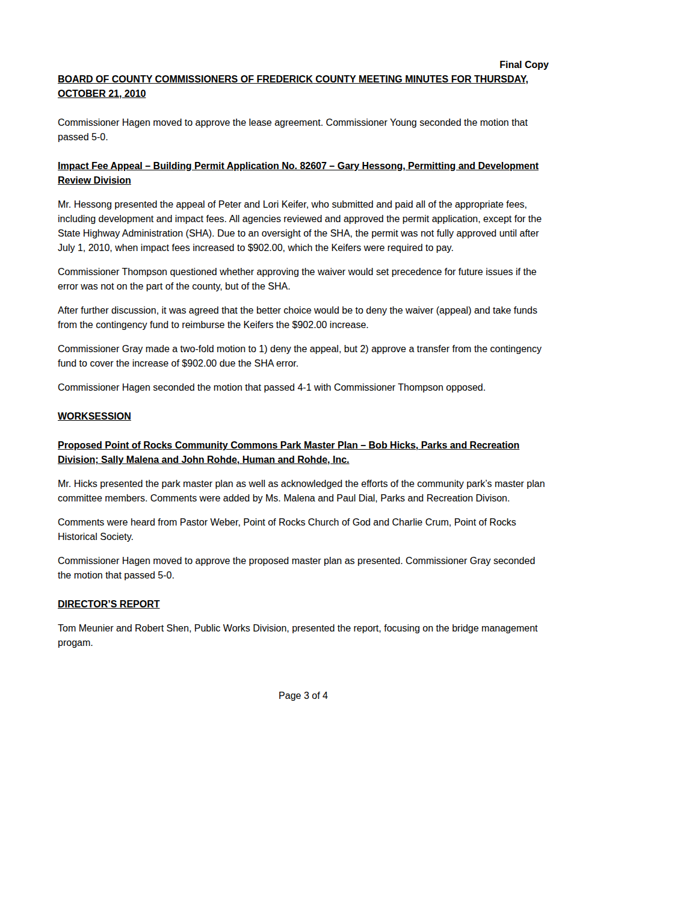Final Copy
BOARD OF COUNTY COMMISSIONERS OF FREDERICK COUNTY MEETING MINUTES FOR THURSDAY, OCTOBER 21, 2010
Commissioner Hagen moved to approve the lease agreement. Commissioner Young seconded the motion that passed 5-0.
Impact Fee Appeal – Building Permit Application No. 82607 – Gary Hessong, Permitting and Development Review Division
Mr. Hessong presented the appeal of Peter and Lori Keifer, who submitted and paid all of the appropriate fees, including development and impact fees. All agencies reviewed and approved the permit application, except for the State Highway Administration (SHA). Due to an oversight of the SHA, the permit was not fully approved until after July 1, 2010, when impact fees increased to $902.00, which the Keifers were required to pay.
Commissioner Thompson questioned whether approving the waiver would set precedence for future issues if the error was not on the part of the county, but of the SHA.
After further discussion, it was agreed that the better choice would be to deny the waiver (appeal) and take funds from the contingency fund to reimburse the Keifers the $902.00 increase.
Commissioner Gray made a two-fold motion to 1) deny the appeal, but 2) approve a transfer from the contingency fund to cover the increase of $902.00 due the SHA error.
Commissioner Hagen seconded the motion that passed 4-1 with Commissioner Thompson opposed.
WORKSESSION
Proposed Point of Rocks Community Commons Park Master Plan – Bob Hicks, Parks and Recreation Division; Sally Malena and John Rohde, Human and Rohde, Inc.
Mr. Hicks presented the park master plan as well as acknowledged the efforts of the community park’s master plan committee members. Comments were added by Ms. Malena and Paul Dial, Parks and Recreation Divison.
Comments were heard from Pastor Weber, Point of Rocks Church of God and Charlie Crum, Point of Rocks Historical Society.
Commissioner Hagen moved to approve the proposed master plan as presented. Commissioner Gray seconded the motion that passed 5-0.
DIRECTOR’S REPORT
Tom Meunier and Robert Shen, Public Works Division, presented the report, focusing on the bridge management progam.
Page 3 of 4